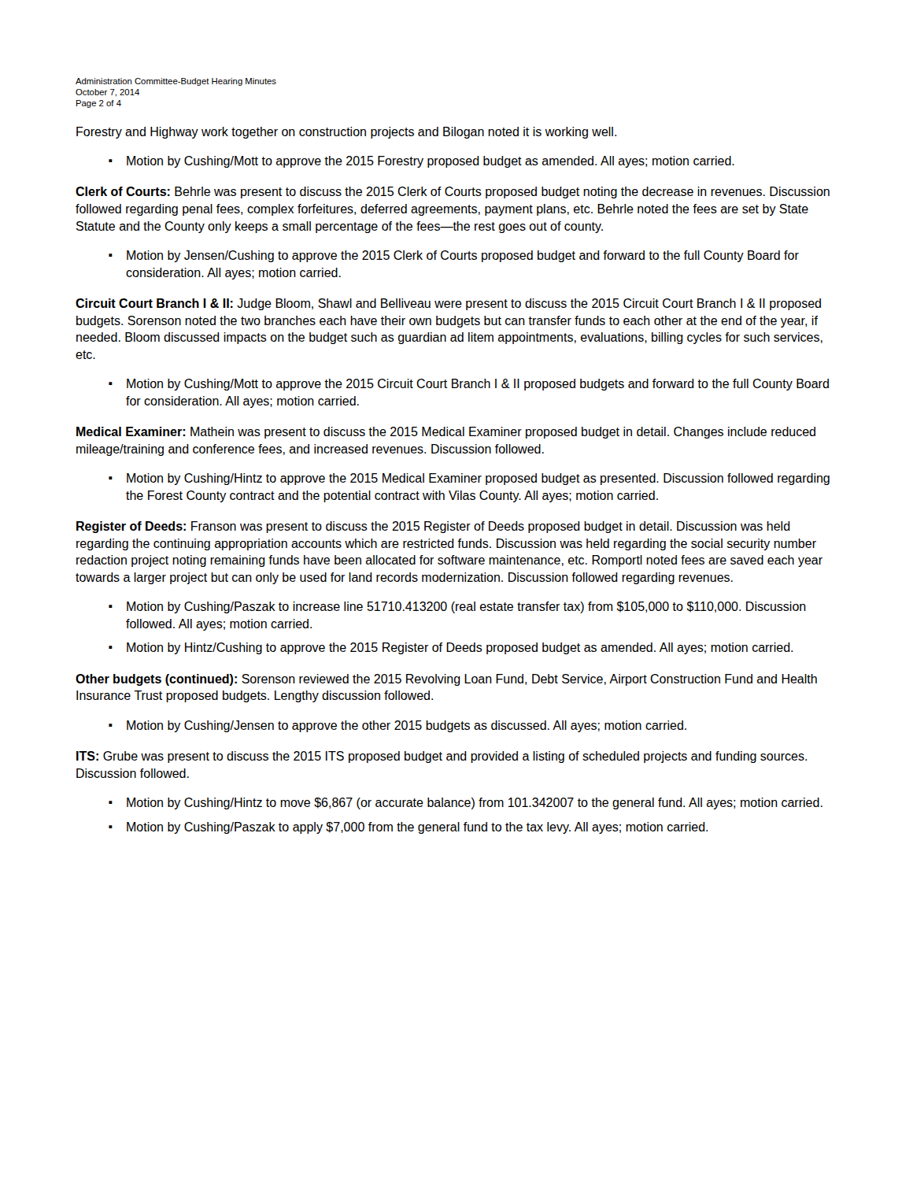Administration Committee-Budget Hearing Minutes
October 7, 2014
Page 2 of 4
Forestry and Highway work together on construction projects and Bilogan noted it is working well.
Motion by Cushing/Mott to approve the 2015 Forestry proposed budget as amended. All ayes; motion carried.
Clerk of Courts: Behrle was present to discuss the 2015 Clerk of Courts proposed budget noting the decrease in revenues. Discussion followed regarding penal fees, complex forfeitures, deferred agreements, payment plans, etc. Behrle noted the fees are set by State Statute and the County only keeps a small percentage of the fees—the rest goes out of county.
Motion by Jensen/Cushing to approve the 2015 Clerk of Courts proposed budget and forward to the full County Board for consideration. All ayes; motion carried.
Circuit Court Branch I & II: Judge Bloom, Shawl and Belliveau were present to discuss the 2015 Circuit Court Branch I & II proposed budgets. Sorenson noted the two branches each have their own budgets but can transfer funds to each other at the end of the year, if needed. Bloom discussed impacts on the budget such as guardian ad litem appointments, evaluations, billing cycles for such services, etc.
Motion by Cushing/Mott to approve the 2015 Circuit Court Branch I & II proposed budgets and forward to the full County Board for consideration. All ayes; motion carried.
Medical Examiner: Mathein was present to discuss the 2015 Medical Examiner proposed budget in detail. Changes include reduced mileage/training and conference fees, and increased revenues. Discussion followed.
Motion by Cushing/Hintz to approve the 2015 Medical Examiner proposed budget as presented. Discussion followed regarding the Forest County contract and the potential contract with Vilas County. All ayes; motion carried.
Register of Deeds: Franson was present to discuss the 2015 Register of Deeds proposed budget in detail. Discussion was held regarding the continuing appropriation accounts which are restricted funds. Discussion was held regarding the social security number redaction project noting remaining funds have been allocated for software maintenance, etc. Romportl noted fees are saved each year towards a larger project but can only be used for land records modernization. Discussion followed regarding revenues.
Motion by Cushing/Paszak to increase line 51710.413200 (real estate transfer tax) from $105,000 to $110,000. Discussion followed. All ayes; motion carried.
Motion by Hintz/Cushing to approve the 2015 Register of Deeds proposed budget as amended. All ayes; motion carried.
Other budgets (continued): Sorenson reviewed the 2015 Revolving Loan Fund, Debt Service, Airport Construction Fund and Health Insurance Trust proposed budgets. Lengthy discussion followed.
Motion by Cushing/Jensen to approve the other 2015 budgets as discussed. All ayes; motion carried.
ITS: Grube was present to discuss the 2015 ITS proposed budget and provided a listing of scheduled projects and funding sources. Discussion followed.
Motion by Cushing/Hintz to move $6,867 (or accurate balance) from 101.342007 to the general fund. All ayes; motion carried.
Motion by Cushing/Paszak to apply $7,000 from the general fund to the tax levy. All ayes; motion carried.